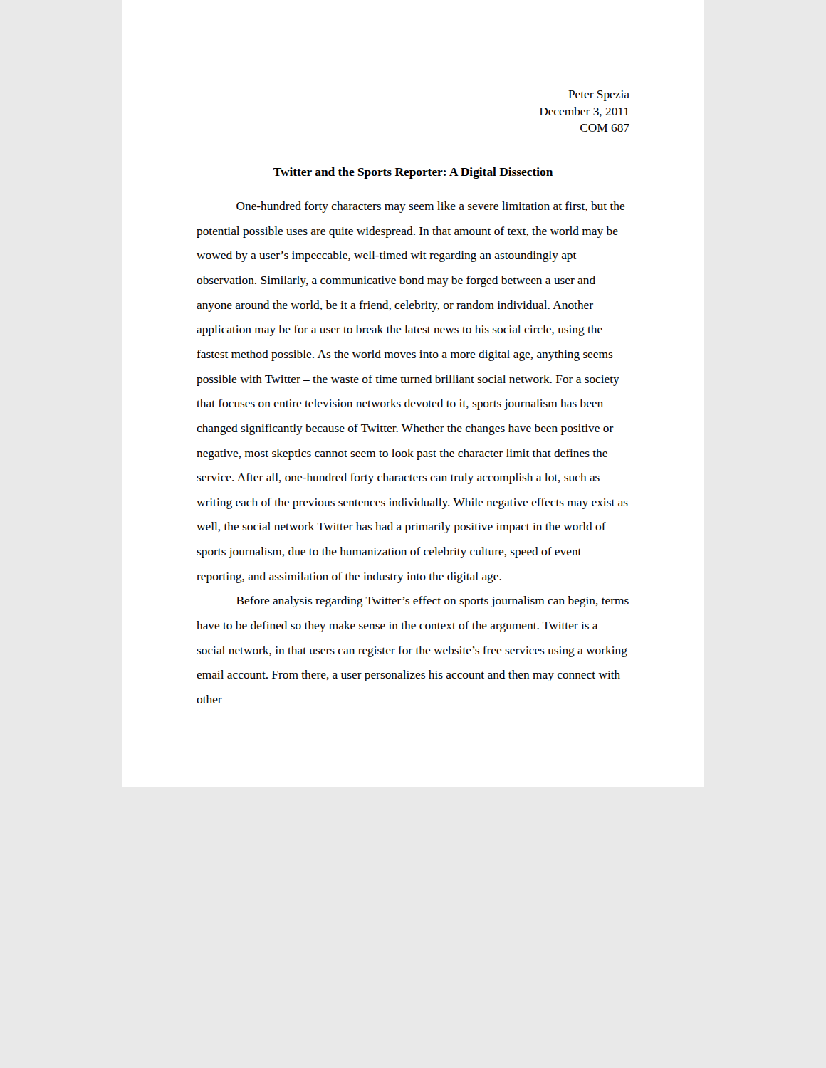Peter Spezia
December 3, 2011
COM 687
Twitter and the Sports Reporter: A Digital Dissection
One-hundred forty characters may seem like a severe limitation at first, but the potential possible uses are quite widespread. In that amount of text, the world may be wowed by a user’s impeccable, well-timed wit regarding an astoundingly apt observation. Similarly, a communicative bond may be forged between a user and anyone around the world, be it a friend, celebrity, or random individual. Another application may be for a user to break the latest news to his social circle, using the fastest method possible. As the world moves into a more digital age, anything seems possible with Twitter – the waste of time turned brilliant social network. For a society that focuses on entire television networks devoted to it, sports journalism has been changed significantly because of Twitter. Whether the changes have been positive or negative, most skeptics cannot seem to look past the character limit that defines the service. After all, one-hundred forty characters can truly accomplish a lot, such as writing each of the previous sentences individually. While negative effects may exist as well, the social network Twitter has had a primarily positive impact in the world of sports journalism, due to the humanization of celebrity culture, speed of event reporting, and assimilation of the industry into the digital age.
Before analysis regarding Twitter’s effect on sports journalism can begin, terms have to be defined so they make sense in the context of the argument. Twitter is a social network, in that users can register for the website’s free services using a working email account. From there, a user personalizes his account and then may connect with other